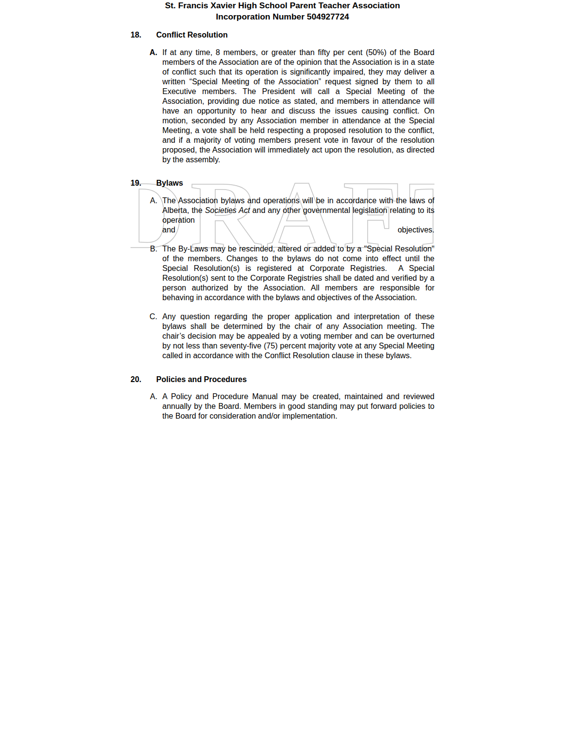St. Francis Xavier High School Parent Teacher Association
Incorporation Number 504927724
DRAFT
18. Conflict Resolution
If at any time, 8 members, or greater than fifty per cent (50%) of the Board members of the Association are of the opinion that the Association is in a state of conflict such that its operation is significantly impaired, they may deliver a written “Special Meeting of the Association” request signed by them to all Executive members. The President will call a Special Meeting of the Association, providing due notice as stated, and members in attendance will have an opportunity to hear and discuss the issues causing conflict. On motion, seconded by any Association member in attendance at the Special Meeting, a vote shall be held respecting a proposed resolution to the conflict, and if a majority of voting members present vote in favour of the resolution proposed, the Association will immediately act upon the resolution, as directed by the assembly.
19. Bylaws
The Association bylaws and operations will be in accordance with the laws of Alberta, the Societies Act and any other governmental legislation relating to its operation and objectives.
The By-Laws may be rescinded, altered or added to by a "Special Resolution" of the members. Changes to the bylaws do not come into effect until the Special Resolution(s) is registered at Corporate Registries. A Special Resolution(s) sent to the Corporate Registries shall be dated and verified by a person authorized by the Association. All members are responsible for behaving in accordance with the bylaws and objectives of the Association.
Any question regarding the proper application and interpretation of these bylaws shall be determined by the chair of any Association meeting. The chair’s decision may be appealed by a voting member and can be overturned by not less than seventy-five (75) percent majority vote at any Special Meeting called in accordance with the Conflict Resolution clause in these bylaws.
20. Policies and Procedures
A Policy and Procedure Manual may be created, maintained and reviewed annually by the Board. Members in good standing may put forward policies to the Board for consideration and/or implementation.
7